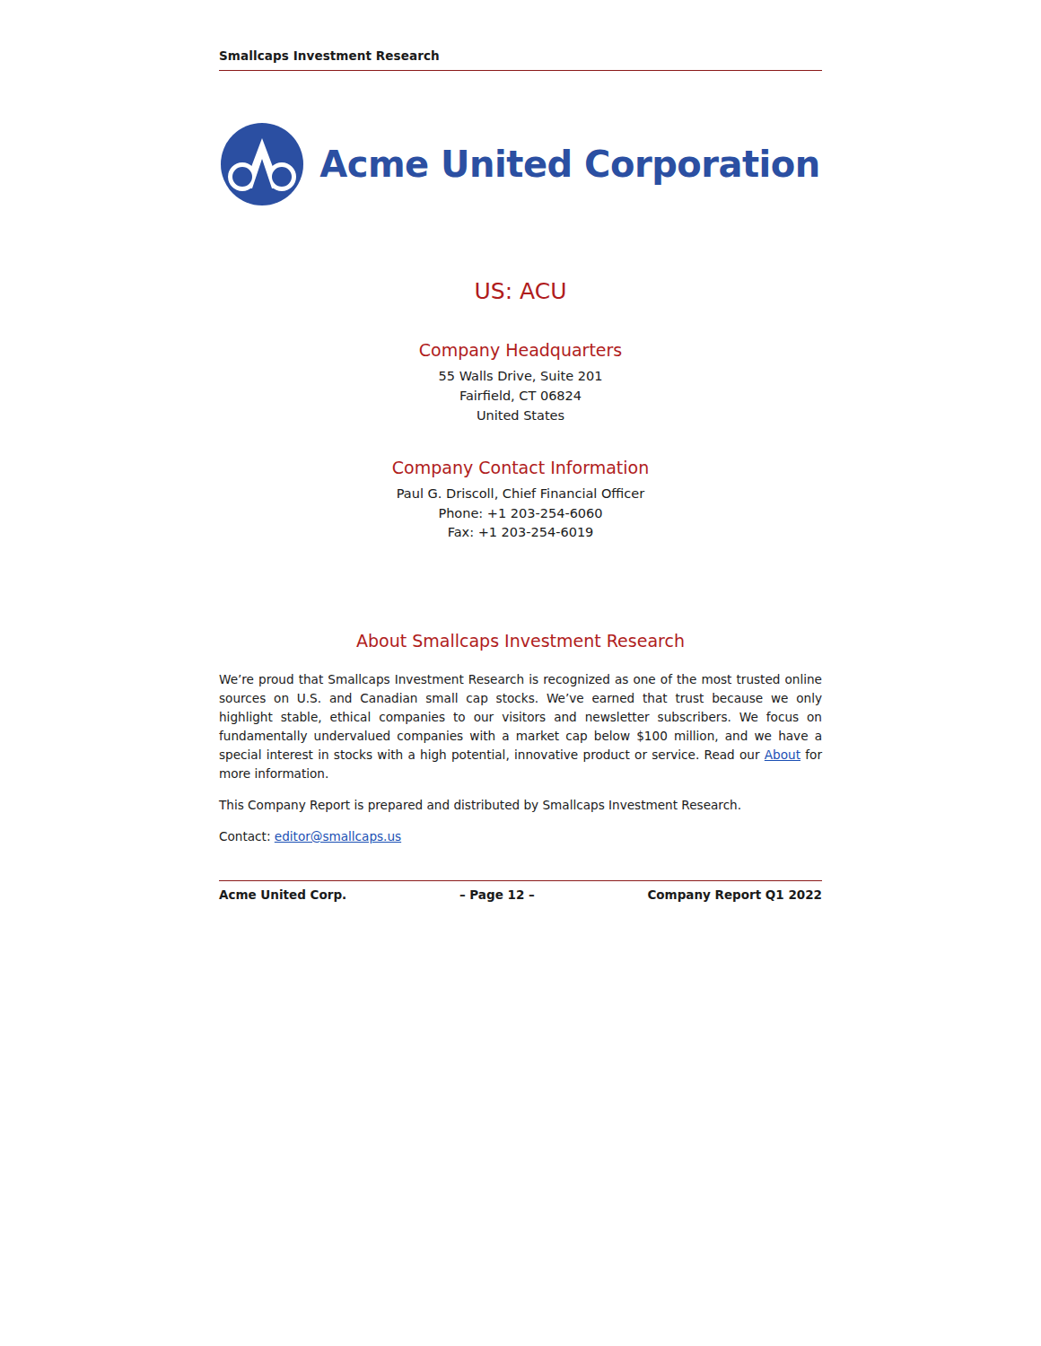Smallcaps Investment Research
Acme United Corporation
US: ACU
Company Headquarters
55 Walls Drive, Suite 201
Fairfield, CT 06824
United States
Company Contact Information
Paul G. Driscoll, Chief Financial Officer
Phone: +1 203-254-6060
Fax: +1 203-254-6019
About Smallcaps Investment Research
We’re proud that Smallcaps Investment Research is recognized as one of the most trusted online sources on U.S. and Canadian small cap stocks. We’ve earned that trust because we only highlight stable, ethical companies to our visitors and newsletter subscribers. We focus on fundamentally undervalued companies with a market cap below $100 million, and we have a special interest in stocks with a high potential, innovative product or service. Read our About for more information.
This Company Report is prepared and distributed by Smallcaps Investment Research.
Contact: editor@smallcaps.us
Acme United Corp. – Page 12 – Company Report Q1 2022